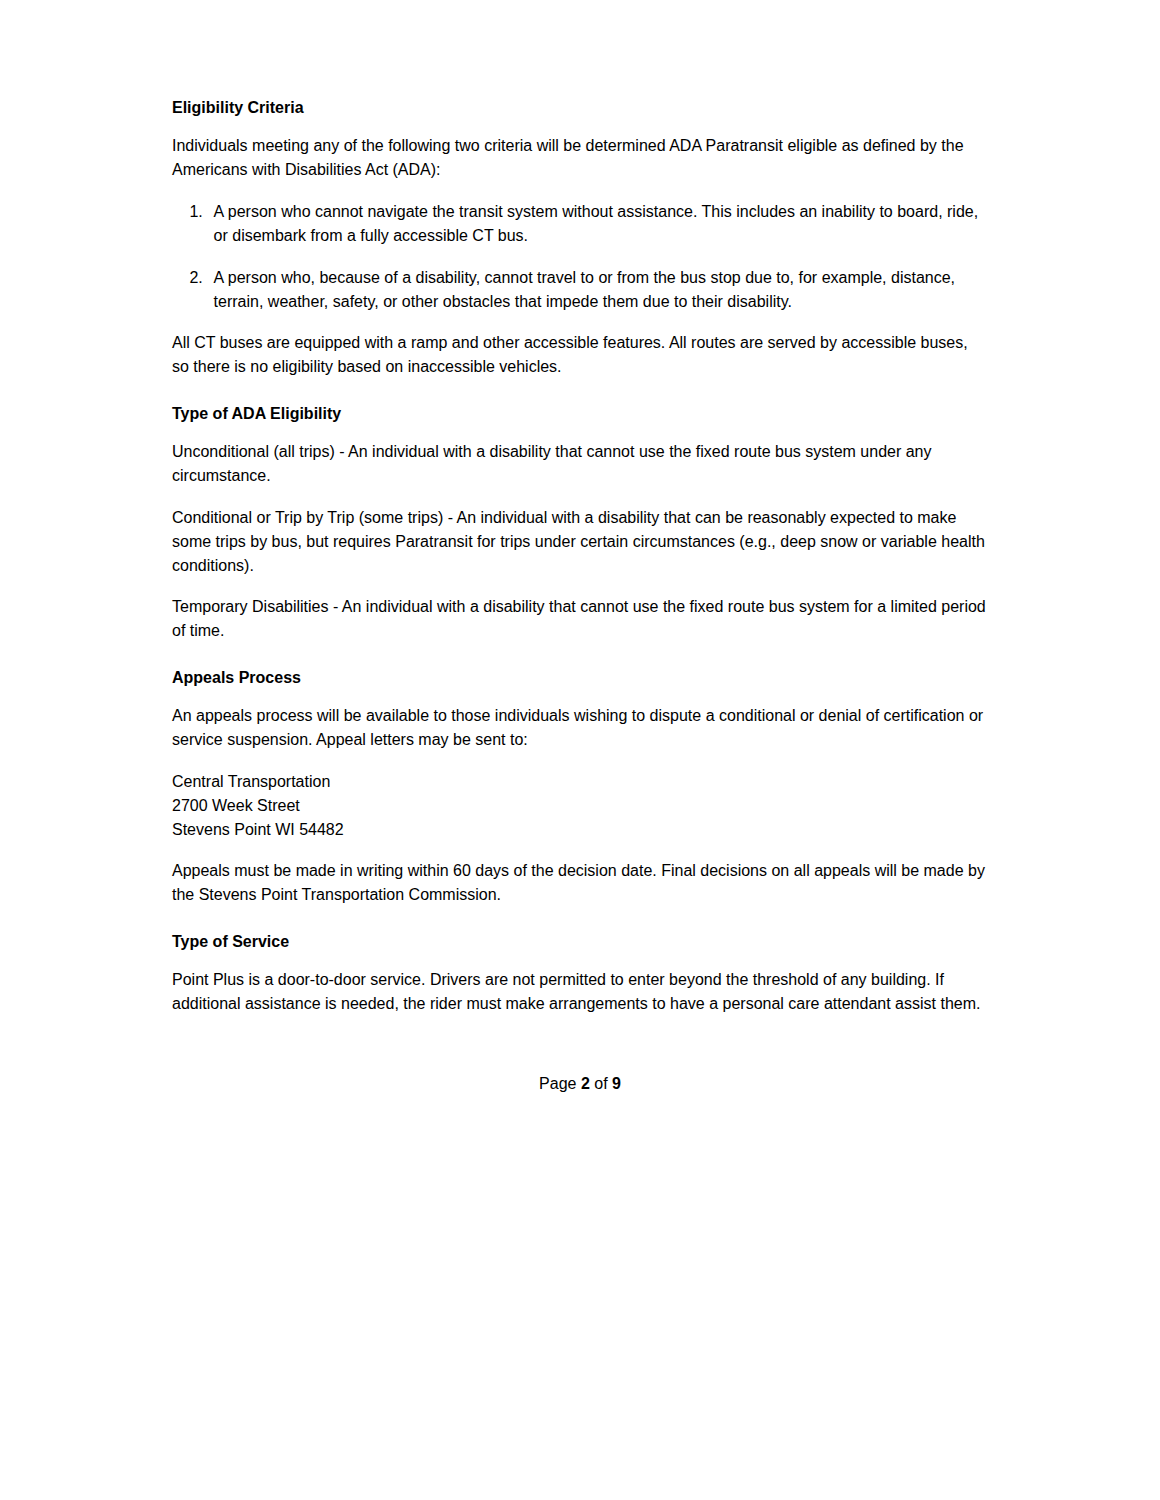Eligibility Criteria
Individuals meeting any of the following two criteria will be determined ADA Paratransit eligible as defined by the Americans with Disabilities Act (ADA):
A person who cannot navigate the transit system without assistance. This includes an inability to board, ride, or disembark from a fully accessible CT bus.
A person who, because of a disability, cannot travel to or from the bus stop due to, for example, distance, terrain, weather, safety, or other obstacles that impede them due to their disability.
All CT buses are equipped with a ramp and other accessible features. All routes are served by accessible buses, so there is no eligibility based on inaccessible vehicles.
Type of ADA Eligibility
Unconditional (all trips) - An individual with a disability that cannot use the fixed route bus system under any circumstance.
Conditional or Trip by Trip (some trips) - An individual with a disability that can be reasonably expected to make some trips by bus, but requires Paratransit for trips under certain circumstances (e.g., deep snow or variable health conditions).
Temporary Disabilities - An individual with a disability that cannot use the fixed route bus system for a limited period of time.
Appeals Process
An appeals process will be available to those individuals wishing to dispute a conditional or denial of certification or service suspension. Appeal letters may be sent to:
Central Transportation
2700 Week Street
Stevens Point WI 54482
Appeals must be made in writing within 60 days of the decision date. Final decisions on all appeals will be made by the Stevens Point Transportation Commission.
Type of Service
Point Plus is a door-to-door service. Drivers are not permitted to enter beyond the threshold of any building. If additional assistance is needed, the rider must make arrangements to have a personal care attendant assist them.
Page 2 of 9